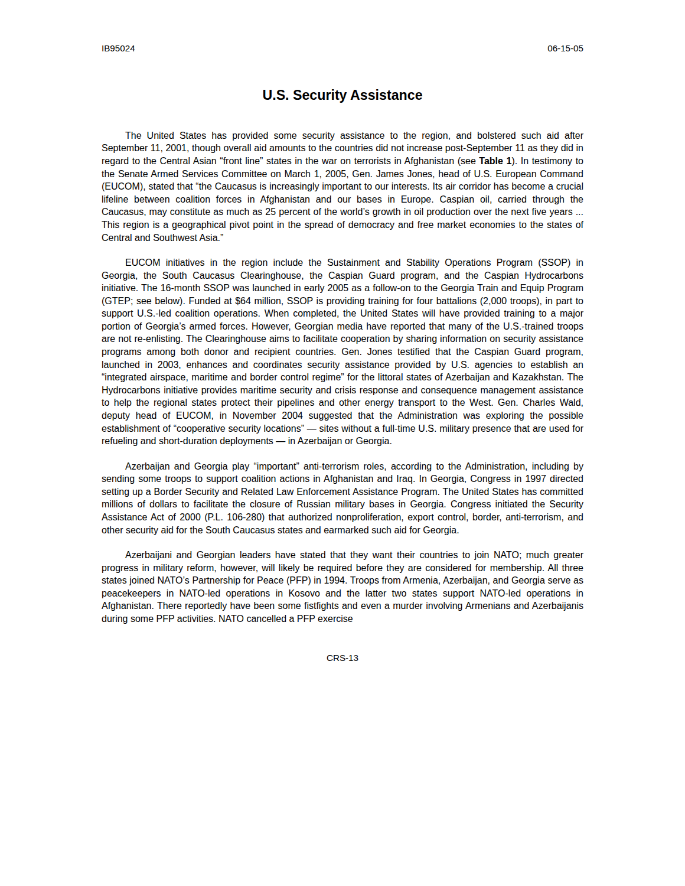IB95024 06-15-05
U.S. Security Assistance
The United States has provided some security assistance to the region, and bolstered such aid after September 11, 2001, though overall aid amounts to the countries did not increase post-September 11 as they did in regard to the Central Asian “front line” states in the war on terrorists in Afghanistan (see Table 1). In testimony to the Senate Armed Services Committee on March 1, 2005, Gen. James Jones, head of U.S. European Command (EUCOM), stated that “the Caucasus is increasingly important to our interests. Its air corridor has become a crucial lifeline between coalition forces in Afghanistan and our bases in Europe. Caspian oil, carried through the Caucasus, may constitute as much as 25 percent of the world’s growth in oil production over the next five years ... This region is a geographical pivot point in the spread of democracy and free market economies to the states of Central and Southwest Asia.”
EUCOM initiatives in the region include the Sustainment and Stability Operations Program (SSOP) in Georgia, the South Caucasus Clearinghouse, the Caspian Guard program, and the Caspian Hydrocarbons initiative. The 16-month SSOP was launched in early 2005 as a follow-on to the Georgia Train and Equip Program (GTEP; see below). Funded at $64 million, SSOP is providing training for four battalions (2,000 troops), in part to support U.S.-led coalition operations. When completed, the United States will have provided training to a major portion of Georgia’s armed forces. However, Georgian media have reported that many of the U.S.-trained troops are not re-enlisting. The Clearinghouse aims to facilitate cooperation by sharing information on security assistance programs among both donor and recipient countries. Gen. Jones testified that the Caspian Guard program, launched in 2003, enhances and coordinates security assistance provided by U.S. agencies to establish an “integrated airspace, maritime and border control regime” for the littoral states of Azerbaijan and Kazakhstan. The Hydrocarbons initiative provides maritime security and crisis response and consequence management assistance to help the regional states protect their pipelines and other energy transport to the West. Gen. Charles Wald, deputy head of EUCOM, in November 2004 suggested that the Administration was exploring the possible establishment of “cooperative security locations” — sites without a full-time U.S. military presence that are used for refueling and short-duration deployments — in Azerbaijan or Georgia.
Azerbaijan and Georgia play “important” anti-terrorism roles, according to the Administration, including by sending some troops to support coalition actions in Afghanistan and Iraq. In Georgia, Congress in 1997 directed setting up a Border Security and Related Law Enforcement Assistance Program. The United States has committed millions of dollars to facilitate the closure of Russian military bases in Georgia. Congress initiated the Security Assistance Act of 2000 (P.L. 106-280) that authorized nonproliferation, export control, border, anti-terrorism, and other security aid for the South Caucasus states and earmarked such aid for Georgia.
Azerbaijani and Georgian leaders have stated that they want their countries to join NATO; much greater progress in military reform, however, will likely be required before they are considered for membership. All three states joined NATO’s Partnership for Peace (PFP) in 1994. Troops from Armenia, Azerbaijan, and Georgia serve as peacekeepers in NATO-led operations in Kosovo and the latter two states support NATO-led operations in Afghanistan. There reportedly have been some fistfights and even a murder involving Armenians and Azerbaijanis during some PFP activities. NATO cancelled a PFP exercise
CRS-13